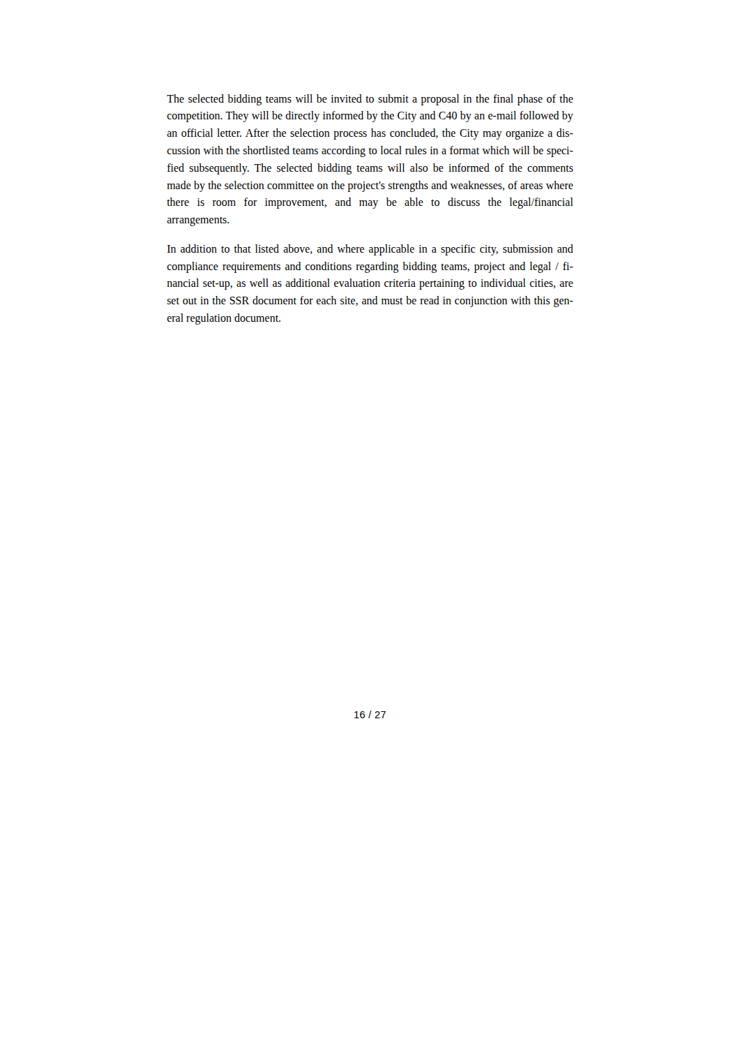The selected bidding teams will be invited to submit a proposal in the final phase of the competition. They will be directly informed by the City and C40 by an e-mail followed by an official letter. After the selection process has concluded, the City may organize a discussion with the shortlisted teams according to local rules in a format which will be specified subsequently. The selected bidding teams will also be informed of the comments made by the selection committee on the project's strengths and weaknesses, of areas where there is room for improvement, and may be able to discuss the legal/financial arrangements.
In addition to that listed above, and where applicable in a specific city, submission and compliance requirements and conditions regarding bidding teams, project and legal / financial set-up, as well as additional evaluation criteria pertaining to individual cities, are set out in the SSR document for each site, and must be read in conjunction with this general regulation document.
16 / 27